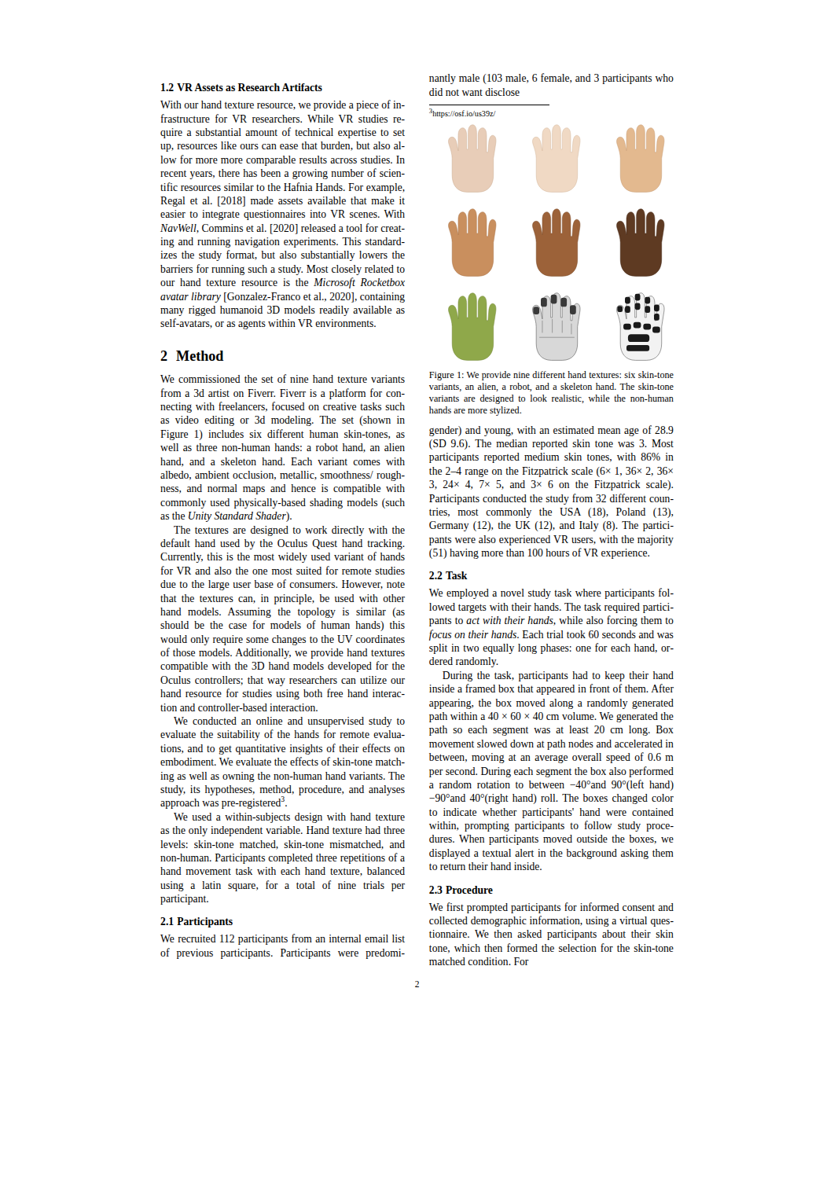1.2 VR Assets as Research Artifacts
With our hand texture resource, we provide a piece of infrastructure for VR researchers. While VR studies require a substantial amount of technical expertise to set up, resources like ours can ease that burden, but also allow for more more comparable results across studies. In recent years, there has been a growing number of scientific resources similar to the Hafnia Hands. For example, Regal et al. [2018] made assets available that make it easier to integrate questionnaires into VR scenes. With NavWell, Commins et al. [2020] released a tool for creating and running navigation experiments. This standardizes the study format, but also substantially lowers the barriers for running such a study. Most closely related to our hand texture resource is the Microsoft Rocketbox avatar library [Gonzalez-Franco et al., 2020], containing many rigged humanoid 3D models readily available as self-avatars, or as agents within VR environments.
2 Method
We commissioned the set of nine hand texture variants from a 3d artist on Fiverr. Fiverr is a platform for connecting with freelancers, focused on creative tasks such as video editing or 3d modeling. The set (shown in Figure 1) includes six different human skin-tones, as well as three non-human hands: a robot hand, an alien hand, and a skeleton hand. Each variant comes with albedo, ambient occlusion, metallic, smoothness/ roughness, and normal maps and hence is compatible with commonly used physically-based shading models (such as the Unity Standard Shader).
The textures are designed to work directly with the default hand used by the Oculus Quest hand tracking. Currently, this is the most widely used variant of hands for VR and also the one most suited for remote studies due to the large user base of consumers. However, note that the textures can, in principle, be used with other hand models. Assuming the topology is similar (as should be the case for models of human hands) this would only require some changes to the UV coordinates of those models. Additionally, we provide hand textures compatible with the 3D hand models developed for the Oculus controllers; that way researchers can utilize our hand resource for studies using both free hand interaction and controller-based interaction.
We conducted an online and unsupervised study to evaluate the suitability of the hands for remote evaluations, and to get quantitative insights of their effects on embodiment. We evaluate the effects of skin-tone matching as well as owning the non-human hand variants. The study, its hypotheses, method, procedure, and analyses approach was pre-registered3.
We used a within-subjects design with hand texture as the only independent variable. Hand texture had three levels: skin-tone matched, skin-tone mismatched, and non-human. Participants completed three repetitions of a hand movement task with each hand texture, balanced using a latin square, for a total of nine trials per participant.
2.1 Participants
We recruited 112 participants from an internal email list of previous participants. Participants were predominantly male (103 male, 6 female, and 3 participants who did not want disclose
3https://osf.io/us39z/
Figure 1: We provide nine different hand textures: six skin-tone variants, an alien, a robot, and a skeleton hand. The skin-tone variants are designed to look realistic, while the non-human hands are more stylized.
gender) and young, with an estimated mean age of 28.9 (SD 9.6). The median reported skin tone was 3. Most participants reported medium skin tones, with 86% in the 2–4 range on the Fitzpatrick scale (6× 1, 36× 2, 36× 3, 24× 4, 7× 5, and 3× 6 on the Fitzpatrick scale). Participants conducted the study from 32 different countries, most commonly the USA (18), Poland (13), Germany (12), the UK (12), and Italy (8). The participants were also experienced VR users, with the majority (51) having more than 100 hours of VR experience.
2.2 Task
We employed a novel study task where participants followed targets with their hands. The task required participants to act with their hands, while also forcing them to focus on their hands. Each trial took 60 seconds and was split in two equally long phases: one for each hand, ordered randomly.
During the task, participants had to keep their hand inside a framed box that appeared in front of them. After appearing, the box moved along a randomly generated path within a 40 × 60 × 40 cm volume. We generated the path so each segment was at least 20 cm long. Box movement slowed down at path nodes and accelerated in between, moving at an average overall speed of 0.6 m per second. During each segment the box also performed a random rotation to between −40°and 90°(left hand) −90°and 40°(right hand) roll. The boxes changed color to indicate whether participants' hand were contained within, prompting participants to follow study procedures. When participants moved outside the boxes, we displayed a textual alert in the background asking them to return their hand inside.
2.3 Procedure
We first prompted participants for informed consent and collected demographic information, using a virtual questionnaire. We then asked participants about their skin tone, which then formed the selection for the skin-tone matched condition. For
2